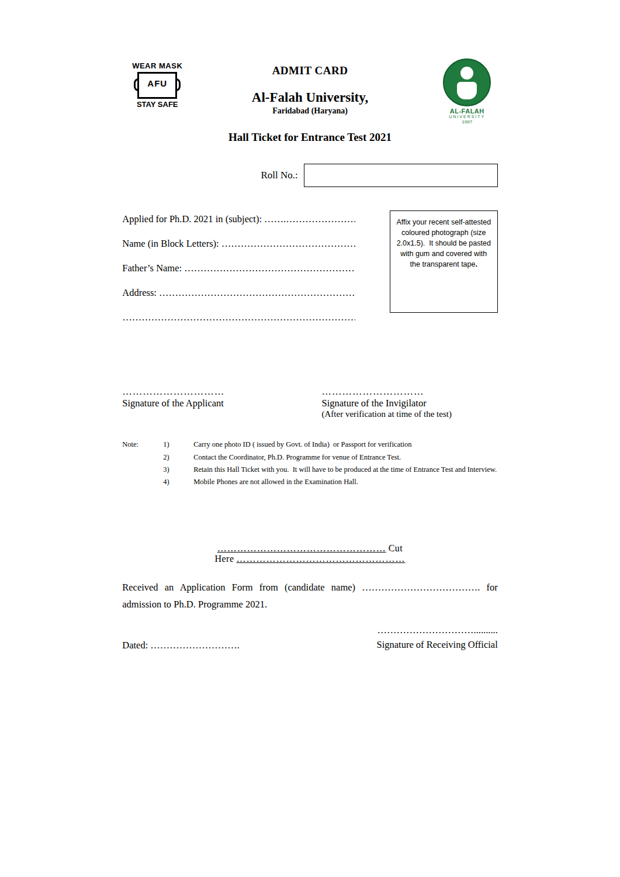WEAR MASK
AFU
STAY SAFE
AL-FALAHUNIVERSITY
1997
ADMIT CARD
Al-Falah University,
Faridabad (Haryana)
Hall Ticket for Entrance Test 2021
Roll No.:
Applied for Ph.D. 2021 in (subject): …….…………………………
Name (in Block Letters): ……………………………………………
Father’s Name: ……………………………………………………...
Address: …………………………………………………………….
…………………………………………………………………….
Affix your recent self-attested coloured photograph (size 2.0x1.5). It should be pasted with gum and covered with the transparent tape.
…………………………
Signature of the Applicant
…………………………
Signature of the Invigilator
(After verification at time of the test)
| Note: | 1) | Carry one photo ID ( issued by Govt. of India) or Passport for verification |
| | 2) | Contact the Coordinator, Ph.D. Programme for venue of Entrance Test. |
| | 3) | Retain this Hall Ticket with you. It will have to be produced at the time of Entrance Test and Interview. |
| | 4) | Mobile Phones are not allowed in the Examination Hall. |
……………………………………………Cut Here……………………………………………
Received an Application Form from (candidate name) ………………………………. for admission to Ph.D. Programme 2021.
…………………………..........
Signature of Receiving Official
Dated: ……………………….